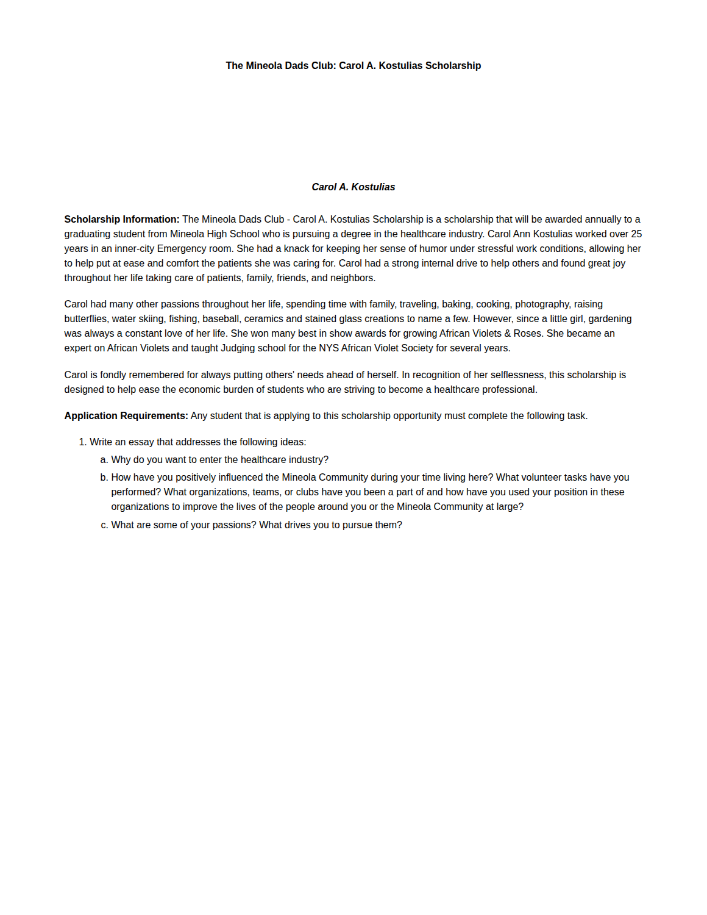The Mineola Dads Club: Carol A. Kostulias Scholarship
Carol A. Kostulias
Scholarship Information: The Mineola Dads Club - Carol A. Kostulias Scholarship is a scholarship that will be awarded annually to a graduating student from Mineola High School who is pursuing a degree in the healthcare industry. Carol Ann Kostulias worked over 25 years in an inner-city Emergency room. She had a knack for keeping her sense of humor under stressful work conditions, allowing her to help put at ease and comfort the patients she was caring for. Carol had a strong internal drive to help others and found great joy throughout her life taking care of patients, family, friends, and neighbors.
Carol had many other passions throughout her life, spending time with family, traveling, baking, cooking, photography, raising butterflies, water skiing, fishing, baseball, ceramics and stained glass creations to name a few. However, since a little girl, gardening was always a constant love of her life. She won many best in show awards for growing African Violets & Roses. She became an expert on African Violets and taught Judging school for the NYS African Violet Society for several years.
Carol is fondly remembered for always putting others' needs ahead of herself. In recognition of her selflessness, this scholarship is designed to help ease the economic burden of students who are striving to become a healthcare professional.
Application Requirements: Any student that is applying to this scholarship opportunity must complete the following task.
Write an essay that addresses the following ideas:
Why do you want to enter the healthcare industry?
How have you positively influenced the Mineola Community during your time living here? What volunteer tasks have you performed? What organizations, teams, or clubs have you been a part of and how have you used your position in these organizations to improve the lives of the people around you or the Mineola Community at large?
What are some of your passions? What drives you to pursue them?